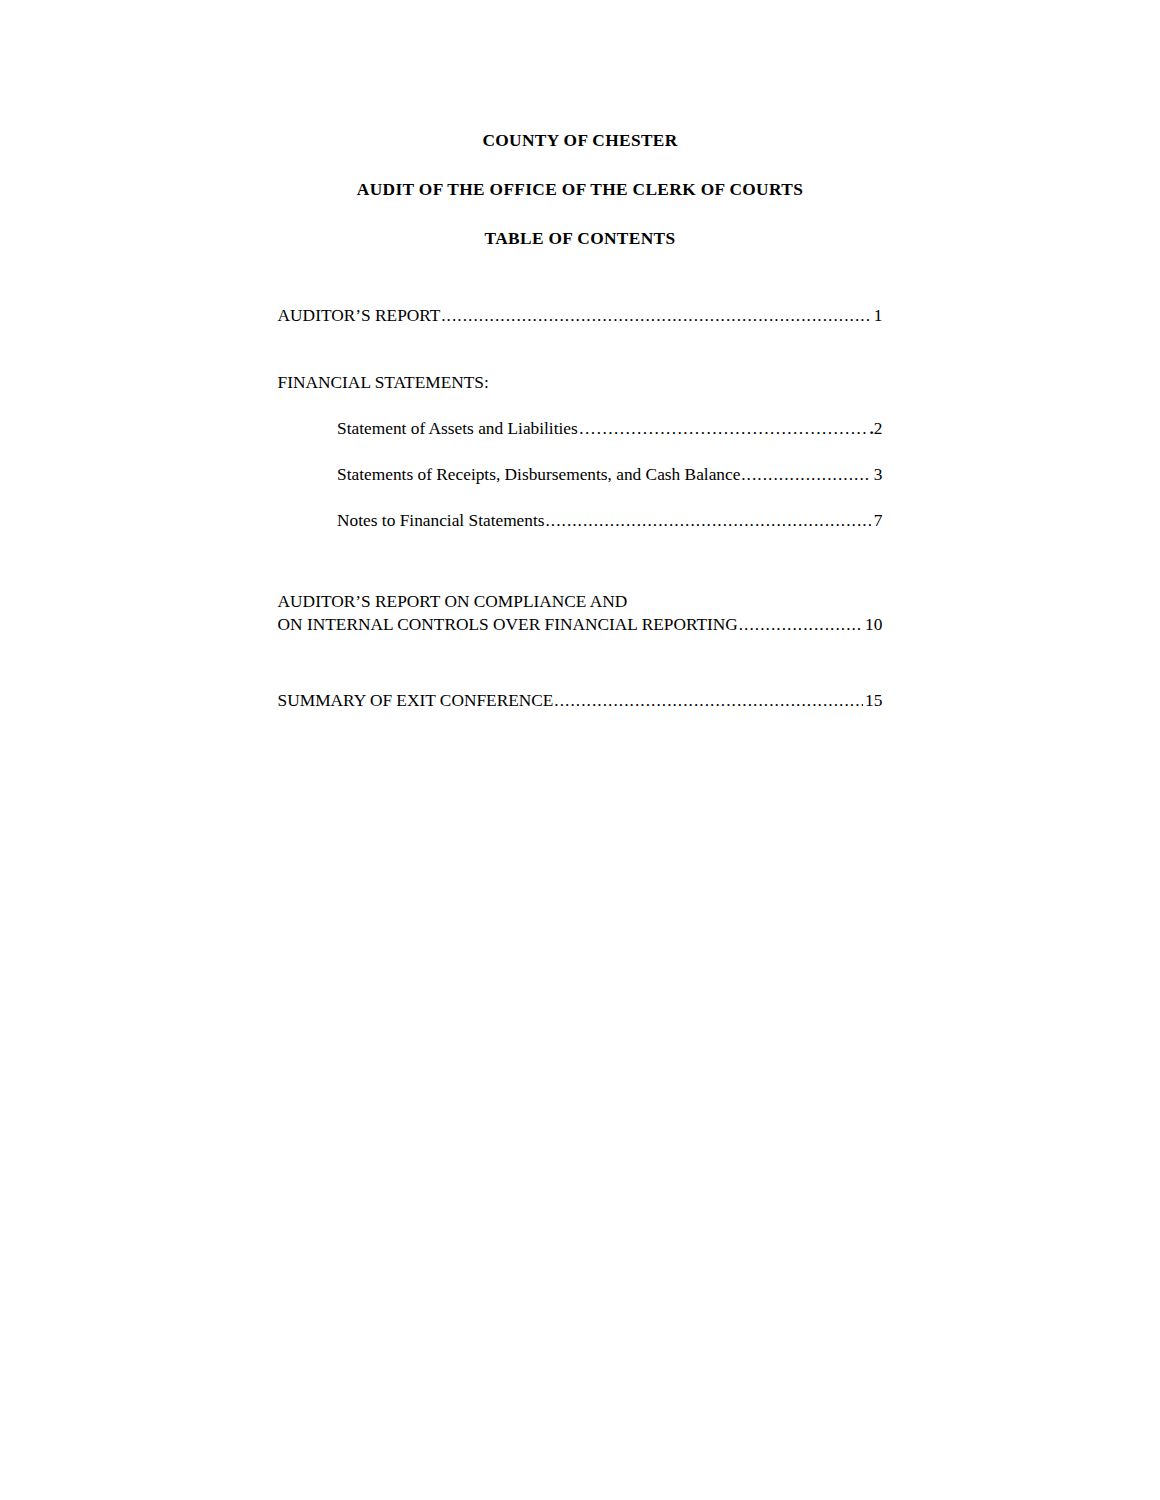COUNTY OF CHESTER
AUDIT OF THE OFFICE OF THE CLERK OF COURTS
TABLE OF CONTENTS
AUDITOR’S REPORT 1
FINANCIAL STATEMENTS:
Statement of Assets and Liabilities . 2
Statements of Receipts, Disbursements, and Cash Balance 3
Notes to Financial Statements 7
AUDITOR’S REPORT ON COMPLIANCE AND
ON INTERNAL CONTROLS OVER FINANCIAL REPORTING 10
SUMMARY OF EXIT CONFERENCE 15